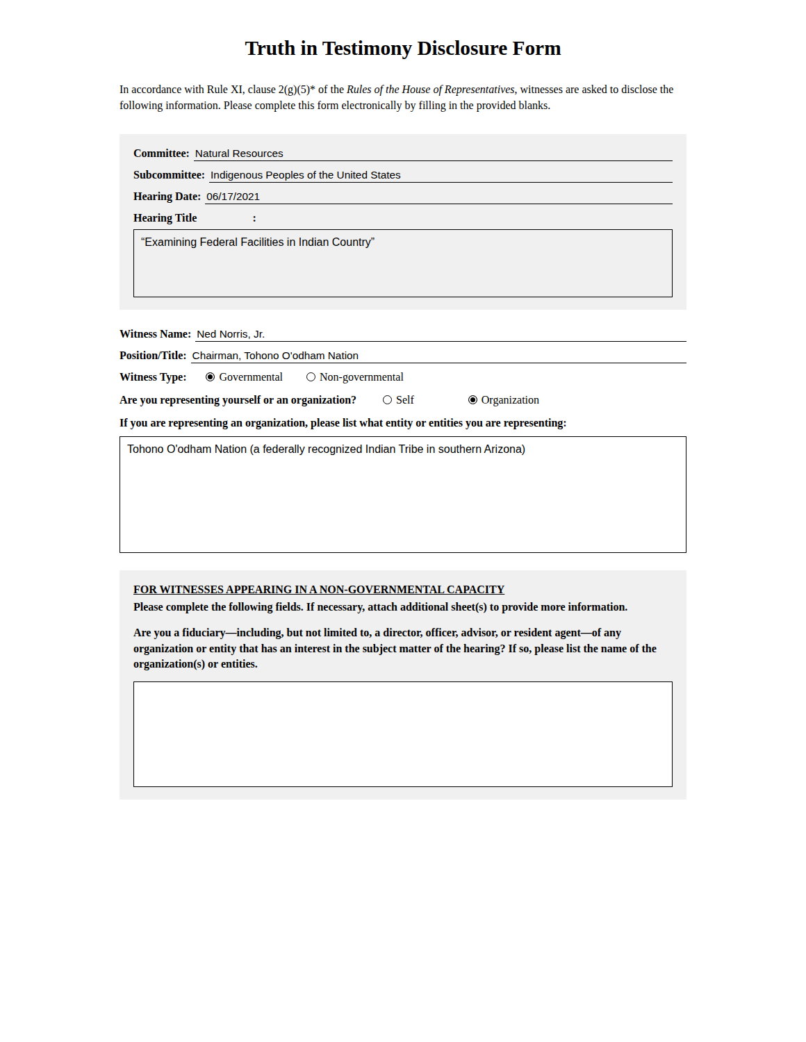Truth in Testimony Disclosure Form
In accordance with Rule XI, clause 2(g)(5)* of the Rules of the House of Representatives, witnesses are asked to disclose the following information. Please complete this form electronically by filling in the provided blanks.
Committee: Natural Resources
Subcommittee: Indigenous Peoples of the United States
Hearing Date: 06/17/2021
Hearing Title:
“Examining Federal Facilities in Indian Country”
Witness Name: Ned Norris, Jr.
Position/Title: Chairman, Tohono O'odham Nation
Witness Type: Governmental Non-governmental
Are you representing yourself or an organization? Self Organization
If you are representing an organization, please list what entity or entities you are representing:
Tohono O'odham Nation (a federally recognized Indian Tribe in southern Arizona)
FOR WITNESSES APPEARING IN A NON-GOVERNMENTAL CAPACITY
Please complete the following fields. If necessary, attach additional sheet(s) to provide more information.
Are you a fiduciary—including, but not limited to, a director, officer, advisor, or resident agent—of any organization or entity that has an interest in the subject matter of the hearing? If so, please list the name of the organization(s) or entities.